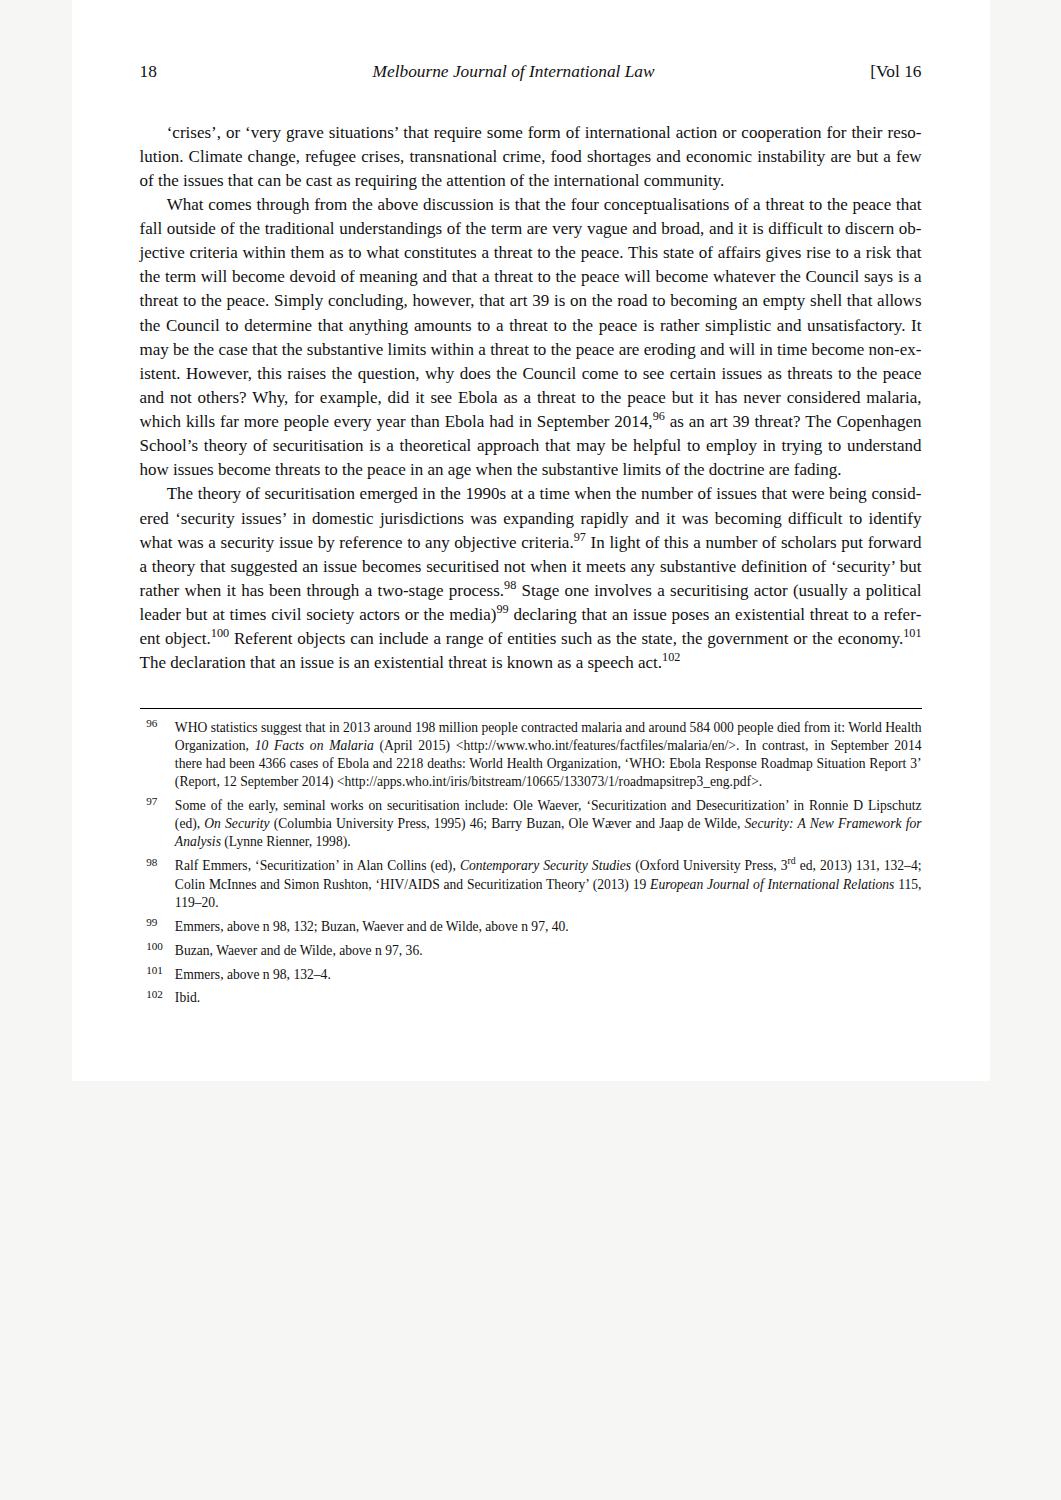18 Melbourne Journal of International Law [Vol 16
‘crises’, or ‘very grave situations’ that require some form of international action or cooperation for their resolution. Climate change, refugee crises, transnational crime, food shortages and economic instability are but a few of the issues that can be cast as requiring the attention of the international community.
What comes through from the above discussion is that the four conceptualisations of a threat to the peace that fall outside of the traditional understandings of the term are very vague and broad, and it is difficult to discern objective criteria within them as to what constitutes a threat to the peace. This state of affairs gives rise to a risk that the term will become devoid of meaning and that a threat to the peace will become whatever the Council says is a threat to the peace. Simply concluding, however, that art 39 is on the road to becoming an empty shell that allows the Council to determine that anything amounts to a threat to the peace is rather simplistic and unsatisfactory. It may be the case that the substantive limits within a threat to the peace are eroding and will in time become non-existent. However, this raises the question, why does the Council come to see certain issues as threats to the peace and not others? Why, for example, did it see Ebola as a threat to the peace but it has never considered malaria, which kills far more people every year than Ebola had in September 2014,96 as an art 39 threat? The Copenhagen School’s theory of securitisation is a theoretical approach that may be helpful to employ in trying to understand how issues become threats to the peace in an age when the substantive limits of the doctrine are fading.
The theory of securitisation emerged in the 1990s at a time when the number of issues that were being considered ‘security issues’ in domestic jurisdictions was expanding rapidly and it was becoming difficult to identify what was a security issue by reference to any objective criteria.97 In light of this a number of scholars put forward a theory that suggested an issue becomes securitised not when it meets any substantive definition of ‘security’ but rather when it has been through a two-stage process.98 Stage one involves a securitising actor (usually a political leader but at times civil society actors or the media)99 declaring that an issue poses an existential threat to a referent object.100 Referent objects can include a range of entities such as the state, the government or the economy.101 The declaration that an issue is an existential threat is known as a speech act.102
WHO statistics suggest that in 2013 around 198 million people contracted malaria and around 584 000 people died from it: World Health Organization, 10 Facts on Malaria (April 2015) <http://www.who.int/features/factfiles/malaria/en/>. In contrast, in September 2014 there had been 4366 cases of Ebola and 2218 deaths: World Health Organization, ‘WHO: Ebola Response Roadmap Situation Report 3’ (Report, 12 September 2014) <http://apps.who.int/iris/bitstream/10665/133073/1/roadmapsitrep3_eng.pdf>.
Some of the early, seminal works on securitisation include: Ole Waever, ‘Securitization and Desecuritization’ in Ronnie D Lipschutz (ed), On Security (Columbia University Press, 1995) 46; Barry Buzan, Ole Wæver and Jaap de Wilde, Security: A New Framework for Analysis (Lynne Rienner, 1998).
Ralf Emmers, ‘Securitization’ in Alan Collins (ed), Contemporary Security Studies (Oxford University Press, 3rd ed, 2013) 131, 132–4; Colin McInnes and Simon Rushton, ‘HIV/AIDS and Securitization Theory’ (2013) 19 European Journal of International Relations 115, 119–20.
Emmers, above n 98, 132; Buzan, Waever and de Wilde, above n 97, 40.
Buzan, Waever and de Wilde, above n 97, 36.
Emmers, above n 98, 132–4.
Ibid.